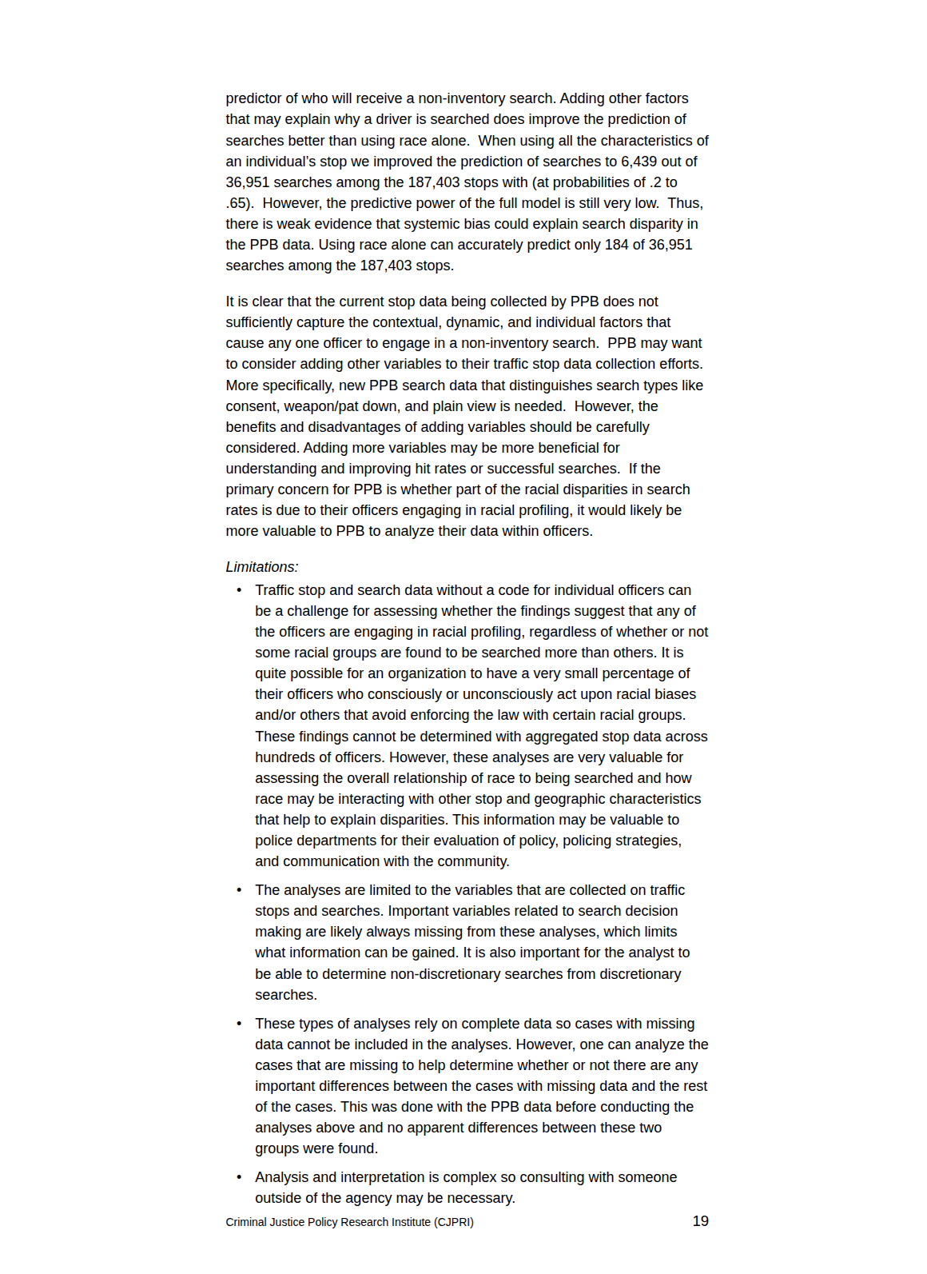predictor of who will receive a non-inventory search. Adding other factors that may explain why a driver is searched does improve the prediction of searches better than using race alone. When using all the characteristics of an individual’s stop we improved the prediction of searches to 6,439 out of 36,951 searches among the 187,403 stops with (at probabilities of .2 to .65). However, the predictive power of the full model is still very low. Thus, there is weak evidence that systemic bias could explain search disparity in the PPB data. Using race alone can accurately predict only 184 of 36,951 searches among the 187,403 stops.
It is clear that the current stop data being collected by PPB does not sufficiently capture the contextual, dynamic, and individual factors that cause any one officer to engage in a non-inventory search. PPB may want to consider adding other variables to their traffic stop data collection efforts. More specifically, new PPB search data that distinguishes search types like consent, weapon/pat down, and plain view is needed. However, the benefits and disadvantages of adding variables should be carefully considered. Adding more variables may be more beneficial for understanding and improving hit rates or successful searches. If the primary concern for PPB is whether part of the racial disparities in search rates is due to their officers engaging in racial profiling, it would likely be more valuable to PPB to analyze their data within officers.
Limitations:
Traffic stop and search data without a code for individual officers can be a challenge for assessing whether the findings suggest that any of the officers are engaging in racial profiling, regardless of whether or not some racial groups are found to be searched more than others. It is quite possible for an organization to have a very small percentage of their officers who consciously or unconsciously act upon racial biases and/or others that avoid enforcing the law with certain racial groups. These findings cannot be determined with aggregated stop data across hundreds of officers. However, these analyses are very valuable for assessing the overall relationship of race to being searched and how race may be interacting with other stop and geographic characteristics that help to explain disparities. This information may be valuable to police departments for their evaluation of policy, policing strategies, and communication with the community.
The analyses are limited to the variables that are collected on traffic stops and searches. Important variables related to search decision making are likely always missing from these analyses, which limits what information can be gained. It is also important for the analyst to be able to determine non-discretionary searches from discretionary searches.
These types of analyses rely on complete data so cases with missing data cannot be included in the analyses. However, one can analyze the cases that are missing to help determine whether or not there are any important differences between the cases with missing data and the rest of the cases. This was done with the PPB data before conducting the analyses above and no apparent differences between these two groups were found.
Analysis and interpretation is complex so consulting with someone outside of the agency may be necessary.
Criminal Justice Policy Research Institute (CJPRI) 19